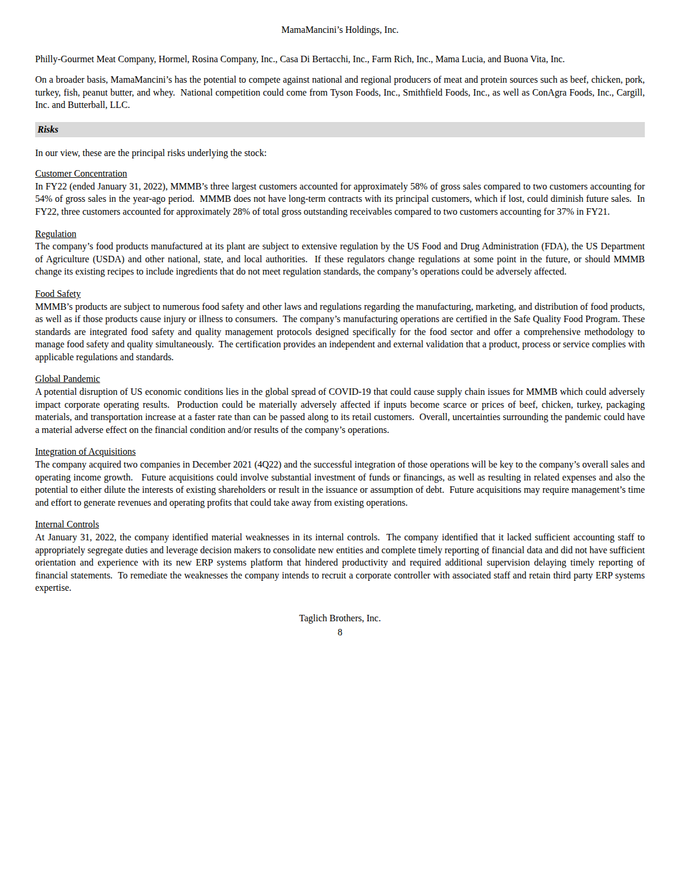MamaMancini’s Holdings, Inc.
Philly-Gourmet Meat Company, Hormel, Rosina Company, Inc., Casa Di Bertacchi, Inc., Farm Rich, Inc., Mama Lucia, and Buona Vita, Inc.
On a broader basis, MamaMancini’s has the potential to compete against national and regional producers of meat and protein sources such as beef, chicken, pork, turkey, fish, peanut butter, and whey. National competition could come from Tyson Foods, Inc., Smithfield Foods, Inc., as well as ConAgra Foods, Inc., Cargill, Inc. and Butterball, LLC.
Risks
In our view, these are the principal risks underlying the stock:
Customer Concentration
In FY22 (ended January 31, 2022), MMMB’s three largest customers accounted for approximately 58% of gross sales compared to two customers accounting for 54% of gross sales in the year-ago period. MMMB does not have long-term contracts with its principal customers, which if lost, could diminish future sales. In FY22, three customers accounted for approximately 28% of total gross outstanding receivables compared to two customers accounting for 37% in FY21.
Regulation
The company’s food products manufactured at its plant are subject to extensive regulation by the US Food and Drug Administration (FDA), the US Department of Agriculture (USDA) and other national, state, and local authorities. If these regulators change regulations at some point in the future, or should MMMB change its existing recipes to include ingredients that do not meet regulation standards, the company’s operations could be adversely affected.
Food Safety
MMMB’s products are subject to numerous food safety and other laws and regulations regarding the manufacturing, marketing, and distribution of food products, as well as if those products cause injury or illness to consumers. The company’s manufacturing operations are certified in the Safe Quality Food Program. These standards are integrated food safety and quality management protocols designed specifically for the food sector and offer a comprehensive methodology to manage food safety and quality simultaneously. The certification provides an independent and external validation that a product, process or service complies with applicable regulations and standards.
Global Pandemic
A potential disruption of US economic conditions lies in the global spread of COVID-19 that could cause supply chain issues for MMMB which could adversely impact corporate operating results. Production could be materially adversely affected if inputs become scarce or prices of beef, chicken, turkey, packaging materials, and transportation increase at a faster rate than can be passed along to its retail customers. Overall, uncertainties surrounding the pandemic could have a material adverse effect on the financial condition and/or results of the company’s operations.
Integration of Acquisitions
The company acquired two companies in December 2021 (4Q22) and the successful integration of those operations will be key to the company’s overall sales and operating income growth. Future acquisitions could involve substantial investment of funds or financings, as well as resulting in related expenses and also the potential to either dilute the interests of existing shareholders or result in the issuance or assumption of debt. Future acquisitions may require management’s time and effort to generate revenues and operating profits that could take away from existing operations.
Internal Controls
At January 31, 2022, the company identified material weaknesses in its internal controls. The company identified that it lacked sufficient accounting staff to appropriately segregate duties and leverage decision makers to consolidate new entities and complete timely reporting of financial data and did not have sufficient orientation and experience with its new ERP systems platform that hindered productivity and required additional supervision delaying timely reporting of financial statements. To remediate the weaknesses the company intends to recruit a corporate controller with associated staff and retain third party ERP systems expertise.
Taglich Brothers, Inc. 8